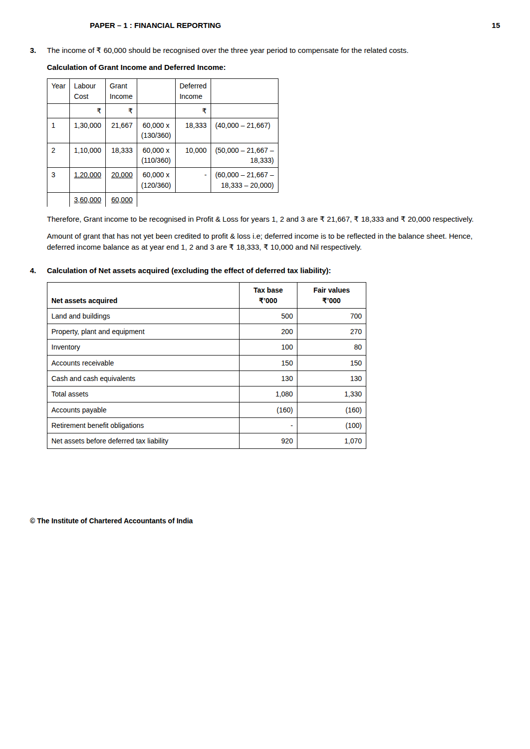PAPER – 1 : FINANCIAL REPORTING 15
3.
The income of ₹ 60,000 should be recognised over the three year period to compensate for the related costs.
Calculation of Grant Income and Deferred Income:
| Year | Labour Cost | Grant Income | | Deferred Income | |
| --- | --- | --- | --- | --- | --- |
| | ₹ | ₹ | | ₹ | |
| 1 | 1,30,000 | 21,667 | 60,000 x (130/360) | 18,333 | (40,000 – 21,667) |
| 2 | 1,10,000 | 18,333 | 60,000 x (110/360) | 10,000 | (50,000 – 21,667 – 18,333) |
| 3 | 1,20,000 | 20,000 | 60,000 x (120/360) | - | (60,000 – 21,667 – 18,333 – 20,000) |
| | 3,60,000 | 60,000 | | | |
Therefore, Grant income to be recognised in Profit & Loss for years 1, 2 and 3 are ₹ 21,667, ₹ 18,333 and ₹ 20,000 respectively.
Amount of grant that has not yet been credited to profit & loss i.e; deferred income is to be reflected in the balance sheet. Hence, deferred income balance as at year end 1, 2 and 3 are ₹ 18,333, ₹ 10,000 and Nil respectively.
4.
Calculation of Net assets acquired (excluding the effect of deferred tax liability):
| Net assets acquired | Tax base ₹’000 | Fair values ₹’000 |
| --- | --- | --- |
| Land and buildings | 500 | 700 |
| Property, plant and equipment | 200 | 270 |
| Inventory | 100 | 80 |
| Accounts receivable | 150 | 150 |
| Cash and cash equivalents | 130 | 130 |
| Total assets | 1,080 | 1,330 |
| Accounts payable | (160) | (160) |
| Retirement benefit obligations | - | (100) |
| Net assets before deferred tax liability | 920 | 1,070 |
© The Institute of Chartered Accountants of India